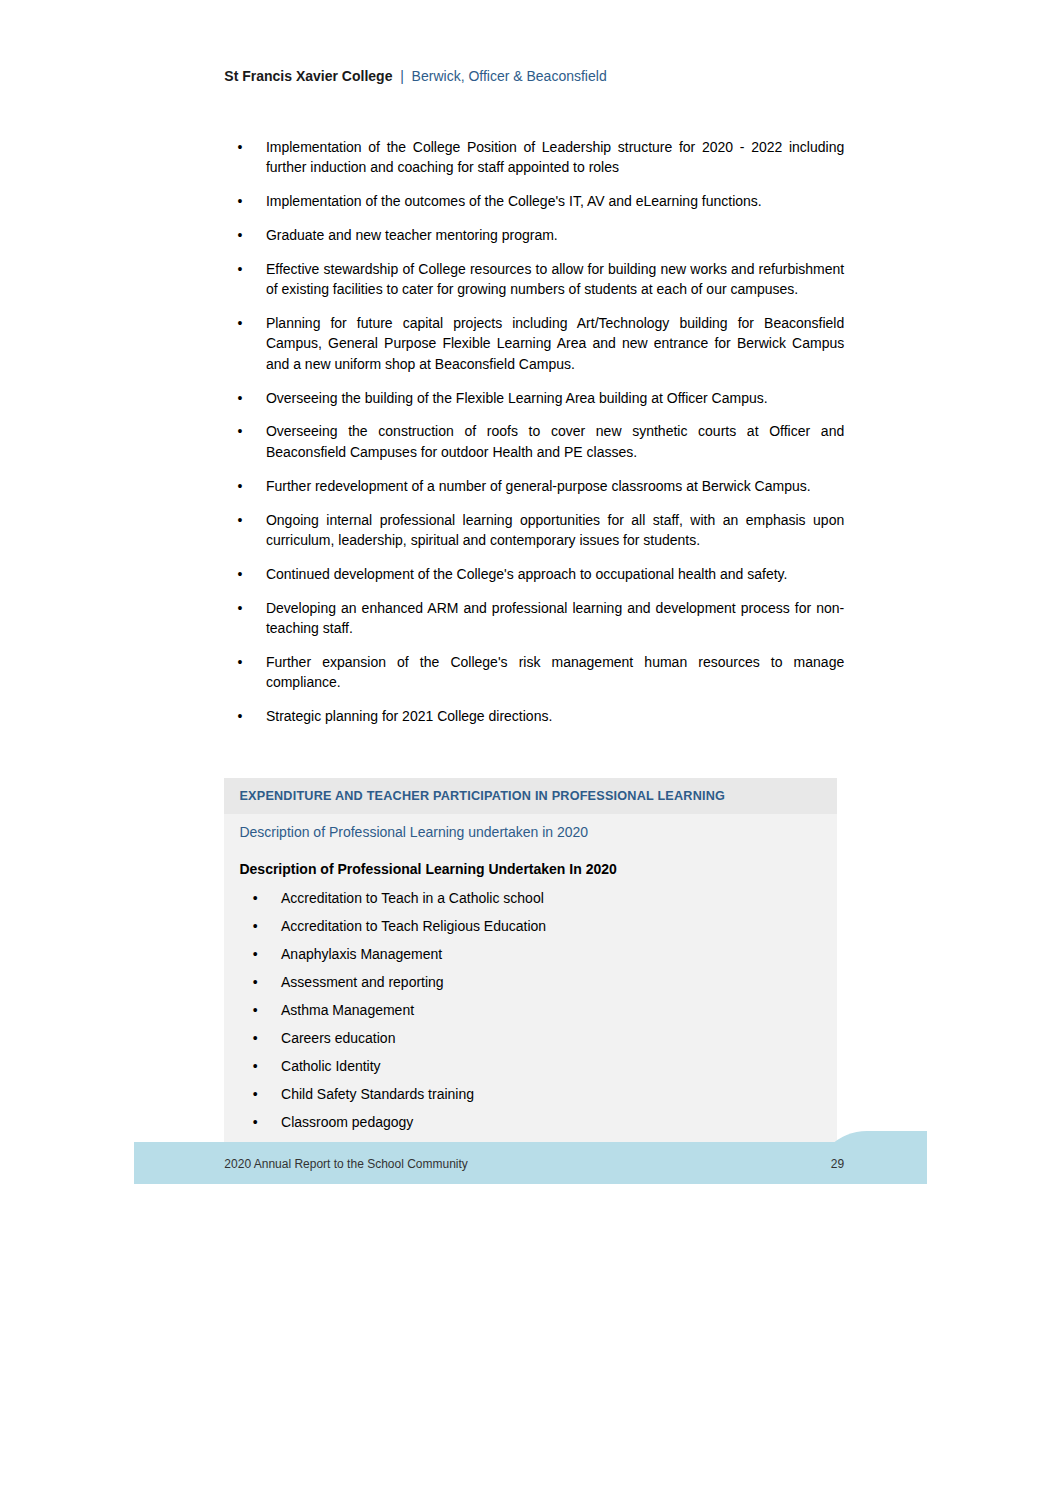St Francis Xavier College | Berwick, Officer & Beaconsfield
Implementation of the College Position of Leadership structure for 2020 - 2022 including further induction and coaching for staff appointed to roles
Implementation of the outcomes of the College's IT, AV and eLearning functions.
Graduate and new teacher mentoring program.
Effective stewardship of College resources to allow for building new works and refurbishment of existing facilities to cater for growing numbers of students at each of our campuses.
Planning for future capital projects including Art/Technology building for Beaconsfield Campus, General Purpose Flexible Learning Area and new entrance for Berwick Campus and a new uniform shop at Beaconsfield Campus.
Overseeing the building of the Flexible Learning Area building at Officer Campus.
Overseeing the construction of roofs to cover new synthetic courts at Officer and Beaconsfield Campuses for outdoor Health and PE classes.
Further redevelopment of a number of general-purpose classrooms at Berwick Campus.
Ongoing internal professional learning opportunities for all staff, with an emphasis upon curriculum, leadership, spiritual and contemporary issues for students.
Continued development of the College's approach to occupational health and safety.
Developing an enhanced ARM and professional learning and development process for non-teaching staff.
Further expansion of the College's risk management human resources to manage compliance.
Strategic planning for 2021 College directions.
EXPENDITURE AND TEACHER PARTICIPATION IN PROFESSIONAL LEARNING
Description of Professional Learning undertaken in 2020
Description of Professional Learning Undertaken In 2020
Accreditation to Teach in a Catholic school
Accreditation to Teach Religious Education
Anaphylaxis Management
Assessment and reporting
Asthma Management
Careers education
Catholic Identity
Child Safety Standards training
Classroom pedagogy
Clinical teaching
2020 Annual Report to the School Community
29